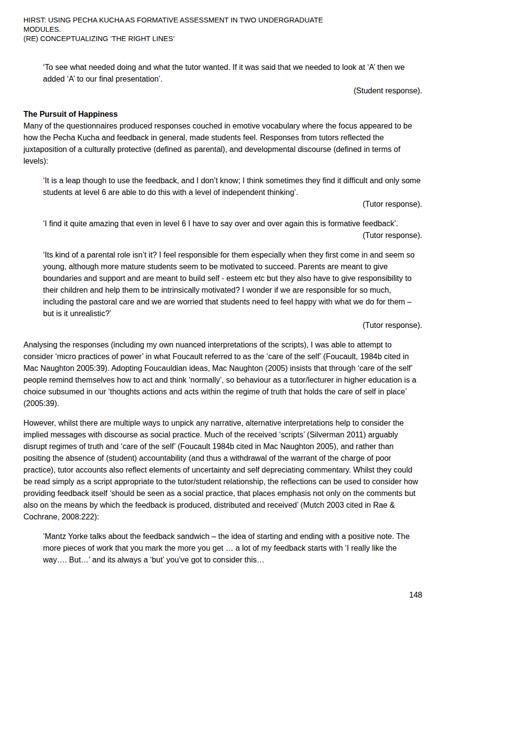HIRST: USING PECHA KUCHA AS FORMATIVE ASSESSMENT IN TWO UNDERGRADUATE
MODULES.
(RE) CONCEPTUALIZING ‘THE RIGHT LINES’
‘To see what needed doing and what the tutor wanted. If it was said that we needed to look at ‘A’ then we added ‘A’ to our final presentation’.
(Student response).
The Pursuit of Happiness
Many of the questionnaires produced responses couched in emotive vocabulary where the focus appeared to be how the Pecha Kucha and feedback in general, made students feel. Responses from tutors reflected the juxtaposition of a culturally protective (defined as parental), and developmental discourse (defined in terms of levels):
‘It is a leap though to use the feedback, and I don’t know; I think sometimes they find it difficult and only some students at level 6 are able to do this with a level of independent thinking’.
(Tutor response).
‘I find it quite amazing that even in level 6 I have to say over and over again this is formative feedback’.
(Tutor response).
‘Its kind of a parental role isn’t it? I feel responsible for them especially when they first come in and seem so young, although more mature students seem to be motivated to succeed. Parents are meant to give boundaries and support and are meant to build self - esteem etc but they also have to give responsibility to their children and help them to be intrinsically motivated? I wonder if we are responsible for so much, including the pastoral care and we are worried that students need to feel happy with what we do for them – but is it unrealistic?’
(Tutor response).
Analysing the responses (including my own nuanced interpretations of the scripts), I was able to attempt to consider ‘micro practices of power’ in what Foucault referred to as the ‘care of the self’ (Foucault, 1984b cited in Mac Naughton 2005:39). Adopting Foucauldian ideas, Mac Naughton (2005) insists that through ‘care of the self’ people remind themselves how to act and think ‘normally’, so behaviour as a tutor/lecturer in higher education is a choice subsumed in our ‘thoughts actions and acts within the regime of truth that holds the care of self in place’ (2005:39).
However, whilst there are multiple ways to unpick any narrative, alternative interpretations help to consider the implied messages with discourse as social practice. Much of the received ‘scripts’ (Silverman 2011) arguably disrupt regimes of truth and ‘care of the self’ (Foucault 1984b cited in Mac Naughton 2005), and rather than positing the absence of (student) accountability (and thus a withdrawal of the warrant of the charge of poor practice), tutor accounts also reflect elements of uncertainty and self depreciating commentary. Whilst they could be read simply as a script appropriate to the tutor/student relationship, the reflections can be used to consider how providing feedback itself ‘should be seen as a social practice, that places emphasis not only on the comments but also on the means by which the feedback is produced, distributed and received’ (Mutch 2003 cited in Rae & Cochrane, 2008:222):
‘Mantz Yorke talks about the feedback sandwich – the idea of starting and ending with a positive note. The more pieces of work that you mark the more you get … a lot of my feedback starts with ‘I really like the way…. But…’ and its always a ‘but’ you’ve got to consider this…
148